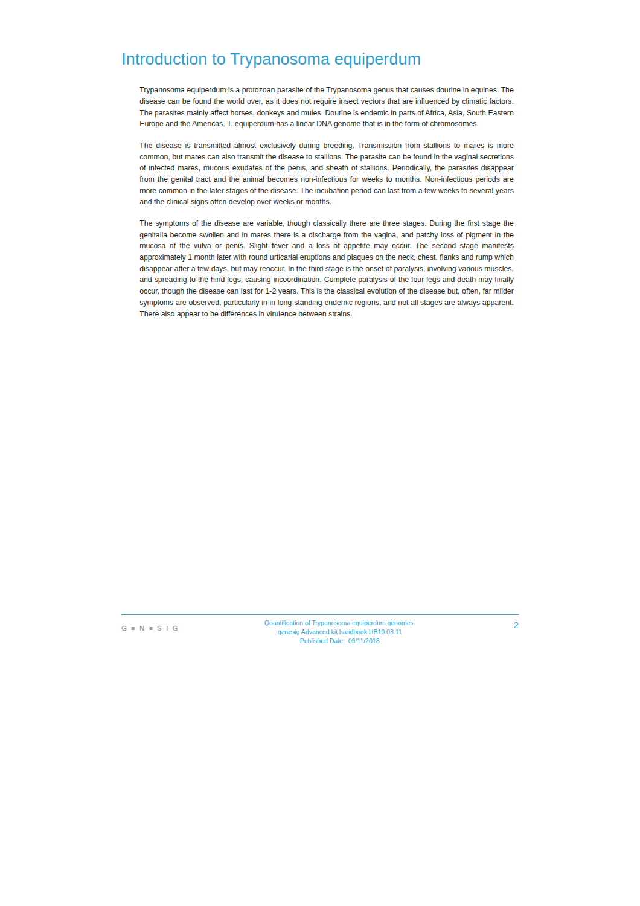Introduction to Trypanosoma equiperdum
Trypanosoma equiperdum is a protozoan parasite of the Trypanosoma genus that causes dourine in equines. The disease can be found the world over, as it does not require insect vectors that are influenced by climatic factors. The parasites mainly affect horses, donkeys and mules. Dourine is endemic in parts of Africa, Asia, South Eastern Europe and the Americas. T. equiperdum has a linear DNA genome that is in the form of chromosomes.
The disease is transmitted almost exclusively during breeding. Transmission from stallions to mares is more common, but mares can also transmit the disease to stallions. The parasite can be found in the vaginal secretions of infected mares, mucous exudates of the penis, and sheath of stallions. Periodically, the parasites disappear from the genital tract and the animal becomes non-infectious for weeks to months. Non-infectious periods are more common in the later stages of the disease. The incubation period can last from a few weeks to several years and the clinical signs often develop over weeks or months.
The symptoms of the disease are variable, though classically there are three stages. During the first stage the genitalia become swollen and in mares there is a discharge from the vagina, and patchy loss of pigment in the mucosa of the vulva or penis. Slight fever and a loss of appetite may occur. The second stage manifests approximately 1 month later with round urticarial eruptions and plaques on the neck, chest, flanks and rump which disappear after a few days, but may reoccur. In the third stage is the onset of paralysis, involving various muscles, and spreading to the hind legs, causing incoordination. Complete paralysis of the four legs and death may finally occur, though the disease can last for 1-2 years. This is the classical evolution of the disease but, often, far milder symptoms are observed, particularly in in long-standing endemic regions, and not all stages are always apparent. There also appear to be differences in virulence between strains.
G ≡ N ≡ S I G
Quantification of Trypanosoma equiperdum genomes.
genesig Advanced kit handbook HB10.03.11
Published Date: 09/11/2018
2